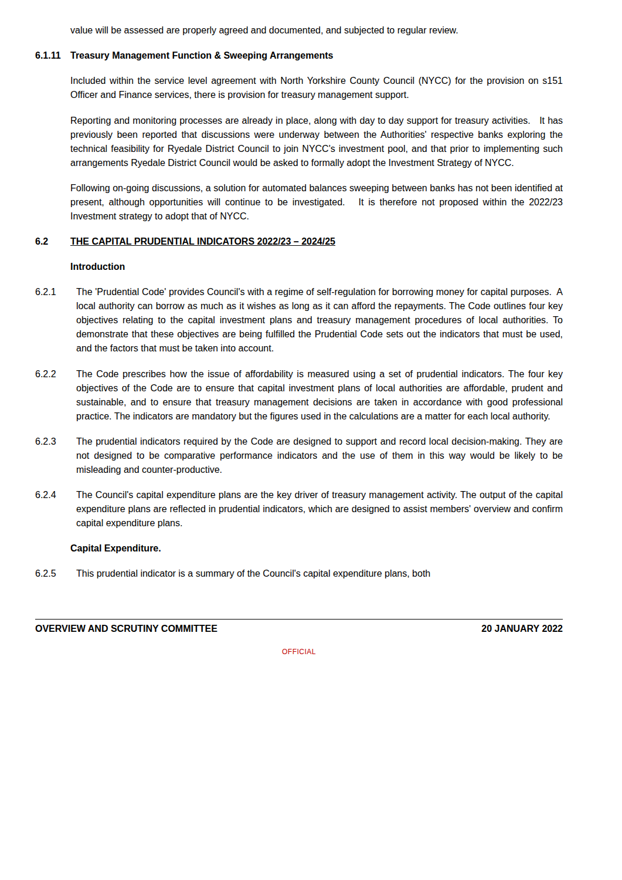value will be assessed are properly agreed and documented, and subjected to regular review.
6.1.11 Treasury Management Function & Sweeping Arrangements
Included within the service level agreement with North Yorkshire County Council (NYCC) for the provision on s151 Officer and Finance services, there is provision for treasury management support.
Reporting and monitoring processes are already in place, along with day to day support for treasury activities. It has previously been reported that discussions were underway between the Authorities' respective banks exploring the technical feasibility for Ryedale District Council to join NYCC's investment pool, and that prior to implementing such arrangements Ryedale District Council would be asked to formally adopt the Investment Strategy of NYCC.
Following on-going discussions, a solution for automated balances sweeping between banks has not been identified at present, although opportunities will continue to be investigated. It is therefore not proposed within the 2022/23 Investment strategy to adopt that of NYCC.
6.2 THE CAPITAL PRUDENTIAL INDICATORS 2022/23 – 2024/25
Introduction
6.2.1 The 'Prudential Code' provides Council's with a regime of self-regulation for borrowing money for capital purposes. A local authority can borrow as much as it wishes as long as it can afford the repayments. The Code outlines four key objectives relating to the capital investment plans and treasury management procedures of local authorities. To demonstrate that these objectives are being fulfilled the Prudential Code sets out the indicators that must be used, and the factors that must be taken into account.
6.2.2 The Code prescribes how the issue of affordability is measured using a set of prudential indicators. The four key objectives of the Code are to ensure that capital investment plans of local authorities are affordable, prudent and sustainable, and to ensure that treasury management decisions are taken in accordance with good professional practice. The indicators are mandatory but the figures used in the calculations are a matter for each local authority.
6.2.3 The prudential indicators required by the Code are designed to support and record local decision-making. They are not designed to be comparative performance indicators and the use of them in this way would be likely to be misleading and counter-productive.
6.2.4 The Council's capital expenditure plans are the key driver of treasury management activity. The output of the capital expenditure plans are reflected in prudential indicators, which are designed to assist members' overview and confirm capital expenditure plans.
Capital Expenditure.
6.2.5 This prudential indicator is a summary of the Council's capital expenditure plans, both
OVERVIEW AND SCRUTINY COMMITTEE 20 JANUARY 2022
OFFICIAL